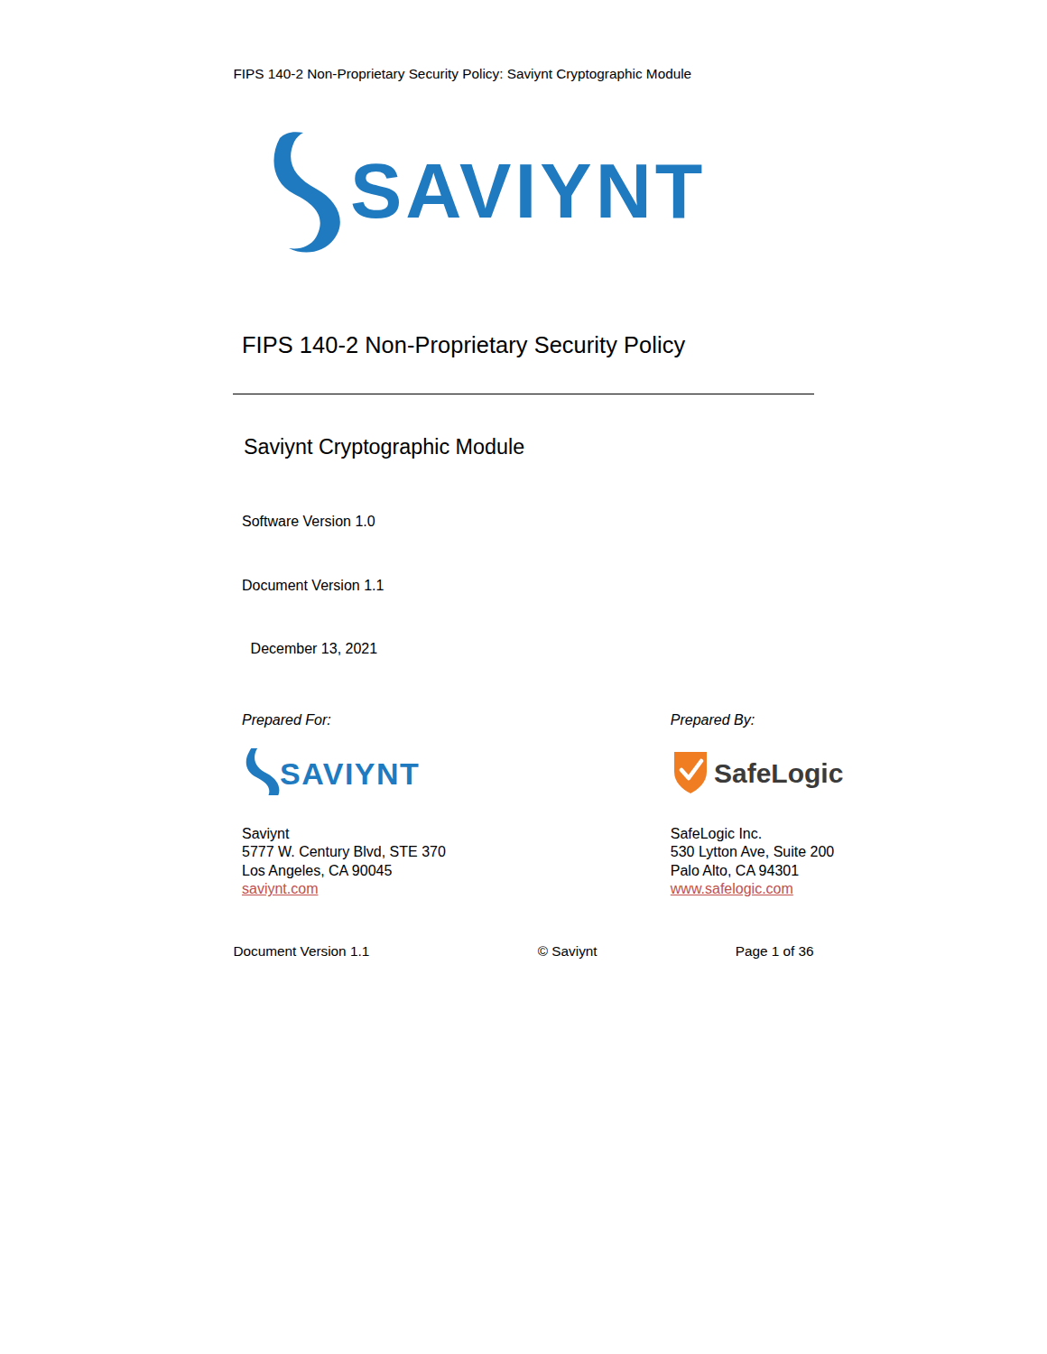FIPS 140-2 Non-Proprietary Security Policy: Saviynt Cryptographic Module
SAVIYNT
FIPS 140-2 Non-Proprietary Security Policy
Saviynt Cryptographic Module
Software Version 1.0
Document Version 1.1
December 13, 2021
Prepared For:
SAVIYNT
Saviynt
5777 W. Century Blvd, STE 370
Los Angeles, CA 90045
saviynt.com
Prepared By:
SafeLogic
SafeLogic Inc.
530 Lytton Ave, Suite 200
Palo Alto, CA 94301
www.safelogic.com
Document Version 1.1 © Saviynt Page 1 of 36